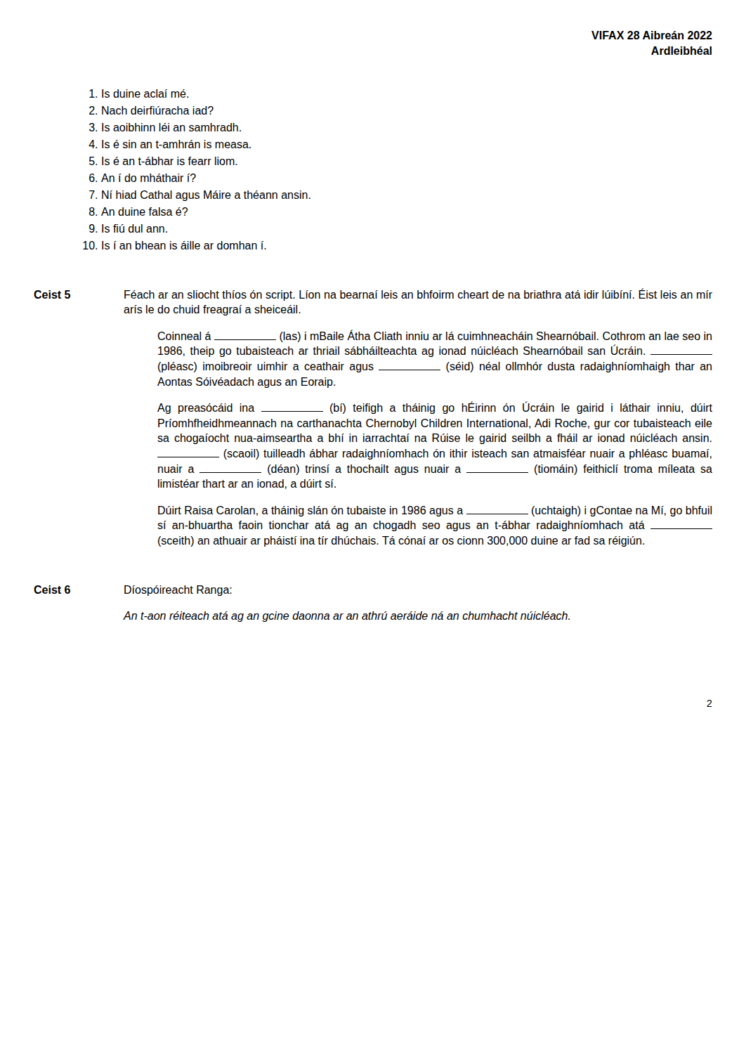VIFAX 28 Aibreán 2022 Ardleibhéal
Is duine aclaí mé.
Nach deirfiúracha iad?
Is aoibhinn léi an samhradh.
Is é sin an t-amhrán is measa.
Is é an t-ábhar is fearr liom.
An í do mháthair í?
Ní hiad Cathal agus Máire a théann ansin.
An duine falsa é?
Is fiú dul ann.
Is í an bhean is áille ar domhan í.
Ceist 5
Féach ar an sliocht thíos ón script. Líon na bearnaí leis an bhfoirm cheart de na briathra atá idir lúibíní. Éist leis an mír arís le do chuid freagraí a sheiceáil.
Coinneal á (las) i mBaile Átha Cliath inniu ar lá cuimhneacháin Shearnóbail. Cothrom an lae seo in 1986, theip go tubaisteach ar thriail sábháilteachta ag ionad núicléach Shearnóbail san Úcráin. (pléasc) imoibreoir uimhir a ceathair agus (séid) néal ollmhór dusta radaighníomhaigh thar an Aontas Sóivéadach agus an Eoraip.
Ag preasócáid ina (bí) teifigh a tháinig go hÉirinn ón Úcráin le gairid i láthair inniu, dúirt Príomhfheidhmeannach na carthanachta Chernobyl Children International, Adi Roche, gur cor tubaisteach eile sa chogaíocht nua-aimseartha a bhí in iarrachtaí na Rúise le gairid seilbh a fháil ar ionad núicléach ansin. (scaoil) tuilleadh ábhar radaighníomhach ón ithir isteach san atmaisféar nuair a phléasc buamaí, nuair a (déan) trinsí a thochailt agus nuair a (tiomáin) feithiclí troma míleata sa limistéar thart ar an ionad, a dúirt sí.
Dúirt Raisa Carolan, a tháinig slán ón tubaiste in 1986 agus a (uchtaigh) i gContae na Mí, go bhfuil sí an-bhuartha faoin tionchar atá ag an chogadh seo agus an t-ábhar radaighníomhach atá (sceith) an athuair ar pháistí ina tír dhúchais. Tá cónaí ar os cionn 300,000 duine ar fad sa réigiún.
Ceist 6
Díospóireacht Ranga:
An t-aon réiteach atá ag an gcine daonna ar an athrú aeráide ná an chumhacht núicléach.
2